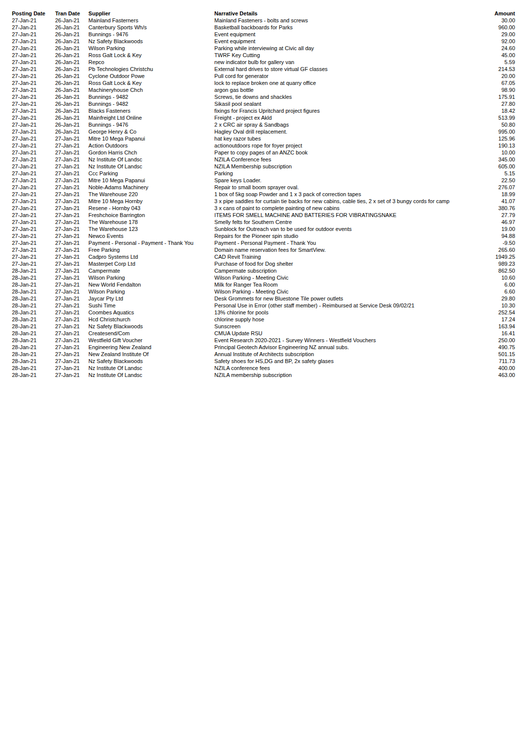Transaction listing with posting date, transaction date, supplier, narrative details and amount
| Posting Date | Tran Date | Supplier | Narrative Details | Amount |
| --- | --- | --- | --- | --- |
| 27-Jan-21 | 26-Jan-21 | Mainland Fasterners | Mainland Fasteners - bolts and screws | 30.00 |
| 27-Jan-21 | 26-Jan-21 | Canterbury Sports Wh/s | Basketball backboards for Parks | 960.00 |
| 27-Jan-21 | 26-Jan-21 | Bunnings - 9476 | Event equipment | 29.00 |
| 27-Jan-21 | 26-Jan-21 | Nz Safety Blackwoods | Event equipment | 92.00 |
| 27-Jan-21 | 26-Jan-21 | Wilson Parking | Parking while interviewing at Civic all day | 24.60 |
| 27-Jan-21 | 26-Jan-21 | Ross Galt Lock & Key | TWRF Key Cutting | 45.00 |
| 27-Jan-21 | 26-Jan-21 | Repco | new indicator bulb for gallery van | 5.59 |
| 27-Jan-21 | 26-Jan-21 | Pb Technologies Christchu | External hard drives to store virtual GF classes | 214.53 |
| 27-Jan-21 | 26-Jan-21 | Cyclone Outdoor Powe | Pull cord for generator | 20.00 |
| 27-Jan-21 | 26-Jan-21 | Ross Galt Lock & Key | lock to replace broken one at quarry office | 67.05 |
| 27-Jan-21 | 26-Jan-21 | Machineryhouse Chch | argon gas bottle | 98.90 |
| 27-Jan-21 | 26-Jan-21 | Bunnings - 9482 | Screws, tie downs and shackles | 175.91 |
| 27-Jan-21 | 26-Jan-21 | Bunnings - 9482 | Sikasil pool sealant | 27.80 |
| 27-Jan-21 | 26-Jan-21 | Blacks Fasteners | fixings for Francis Upritchard project figures | 18.42 |
| 27-Jan-21 | 26-Jan-21 | Mainfreight Ltd Online | Freight - project ex Akld | 513.99 |
| 27-Jan-21 | 26-Jan-21 | Bunnings - 9476 | 2 x CRC air spray & Sandbags | 50.80 |
| 27-Jan-21 | 26-Jan-21 | George Henry & Co | Hagley Oval drill replacement. | 995.00 |
| 27-Jan-21 | 27-Jan-21 | Mitre 10 Mega Papanui | hat key razor tubes | 125.96 |
| 27-Jan-21 | 27-Jan-21 | Action Outdoors | actionoutdoors rope for foyer project | 190.13 |
| 27-Jan-21 | 27-Jan-21 | Gordon Harris Chch | Paper to copy pages of an ANZC book | 10.00 |
| 27-Jan-21 | 27-Jan-21 | Nz Institute Of Landsc | NZILA Conference fees | 345.00 |
| 27-Jan-21 | 27-Jan-21 | Nz Institute Of Landsc | NZILA Membership subscription | 605.00 |
| 27-Jan-21 | 27-Jan-21 | Ccc Parking | Parking | 5.15 |
| 27-Jan-21 | 27-Jan-21 | Mitre 10 Mega Papanui | Spare keys Loader. | 22.50 |
| 27-Jan-21 | 27-Jan-21 | Noble-Adams Machinery | Repair to small boom sprayer oval. | 276.07 |
| 27-Jan-21 | 27-Jan-21 | The Warehouse 220 | 1 box of 5kg soap Powder and 1 x 3 pack of correction tapes | 18.99 |
| 27-Jan-21 | 27-Jan-21 | Mitre 10 Mega Hornby | 3 x pipe saddles for curtain tie backs for new cabins, cable ties, 2 x set of 3 bungy cords for camp | 41.07 |
| 27-Jan-21 | 27-Jan-21 | Resene - Hornby 043 | 3 x cans of paint to complete painting of new cabins | 380.76 |
| 27-Jan-21 | 27-Jan-21 | Freshchoice Barrington | ITEMS FOR SMELL MACHINE AND BATTERIES FOR VIBRATINGSNAKE | 27.79 |
| 27-Jan-21 | 27-Jan-21 | The Warehouse 178 | Smelly felts for Southern Centre | 46.97 |
| 27-Jan-21 | 27-Jan-21 | The Warehouse 123 | Sunblock for Outreach van to be used for outdoor events | 19.00 |
| 27-Jan-21 | 27-Jan-21 | Newco Events | Repairs for the Pioneer spin studio | 94.88 |
| 27-Jan-21 | 27-Jan-21 | Payment - Personal - Payment - Thank You | Payment - Personal Payment - Thank You | -9.50 |
| 27-Jan-21 | 27-Jan-21 | Free Parking | Domain name reservation fees for SmartView. | 265.60 |
| 27-Jan-21 | 27-Jan-21 | Cadpro Systems Ltd | CAD Revit Training | 1949.25 |
| 27-Jan-21 | 27-Jan-21 | Masterpet Corp Ltd | Purchase of food for Dog shelter | 989.23 |
| 28-Jan-21 | 27-Jan-21 | Campermate | Campermate subscription | 862.50 |
| 28-Jan-21 | 27-Jan-21 | Wilson Parking | Wilson Parking - Meeting Civic | 10.60 |
| 28-Jan-21 | 27-Jan-21 | New World Fendalton | Milk for Ranger Tea Room | 6.00 |
| 28-Jan-21 | 27-Jan-21 | Wilson Parking | Wilson Parking - Meeting Civic | 6.60 |
| 28-Jan-21 | 27-Jan-21 | Jaycar Pty Ltd | Desk Grommets for new Bluestone Tile power outlets | 29.80 |
| 28-Jan-21 | 27-Jan-21 | Sushi Time | Personal Use in Error (other staff member) - Reimbursed at Service Desk 09/02/21 | 10.30 |
| 28-Jan-21 | 27-Jan-21 | Coombes Aquatics | 13% chlorine for pools | 252.54 |
| 28-Jan-21 | 27-Jan-21 | Hcd Christchurch | chlorine supply hose | 17.24 |
| 28-Jan-21 | 27-Jan-21 | Nz Safety Blackwoods | Sunscreen | 163.94 |
| 28-Jan-21 | 27-Jan-21 | Createsend/Com | CMUA Update RSU | 16.41 |
| 28-Jan-21 | 27-Jan-21 | Westfield Gift Voucher | Event Research 2020-2021 - Survey Winners - Westfield Vouchers | 250.00 |
| 28-Jan-21 | 27-Jan-21 | Engineering New Zealand | Principal Geotech Advisor Engineering NZ annual subs. | 490.75 |
| 28-Jan-21 | 27-Jan-21 | New Zealand Institute Of | Annual Institute of Architects subscription | 501.15 |
| 28-Jan-21 | 27-Jan-21 | Nz Safety Blackwoods | Safety shoes for HS,DG and BP, 2x safety glases | 711.73 |
| 28-Jan-21 | 27-Jan-21 | Nz Institute Of Landsc | NZILA conference fees | 400.00 |
| 28-Jan-21 | 27-Jan-21 | Nz Institute Of Landsc | NZILA membership subscription | 463.00 |